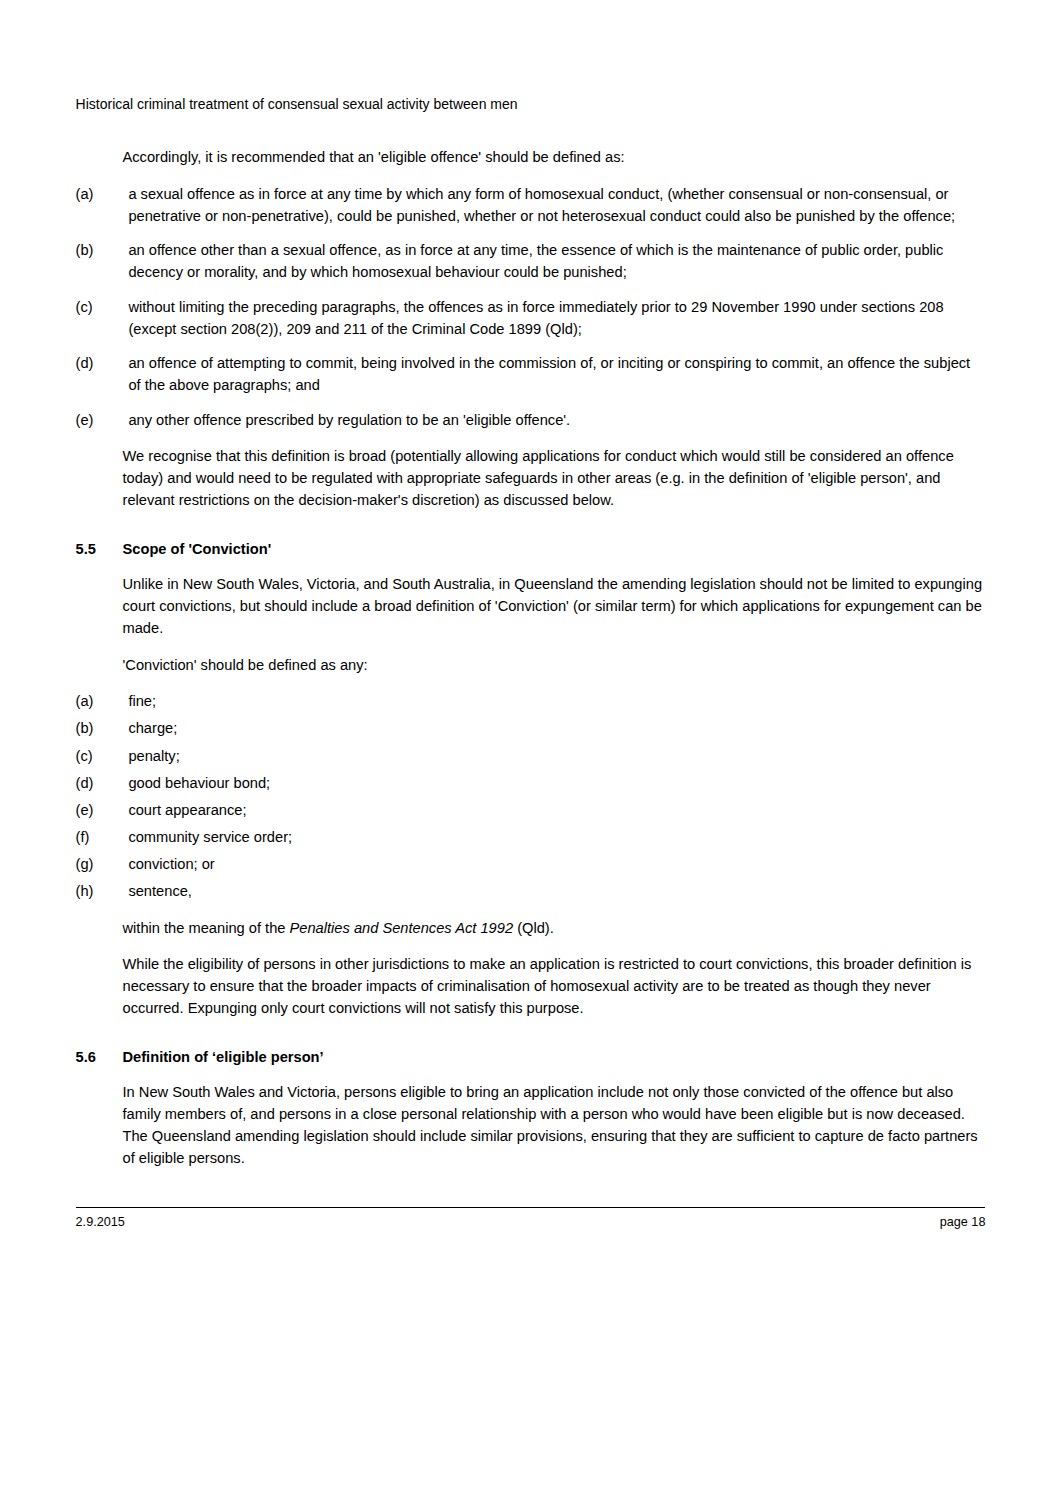Historical criminal treatment of consensual sexual activity between men
Accordingly, it is recommended that an 'eligible offence' should be defined as:
(a) a sexual offence as in force at any time by which any form of homosexual conduct, (whether consensual or non-consensual, or penetrative or non-penetrative), could be punished, whether or not heterosexual conduct could also be punished by the offence;
(b) an offence other than a sexual offence, as in force at any time, the essence of which is the maintenance of public order, public decency or morality, and by which homosexual behaviour could be punished;
(c) without limiting the preceding paragraphs, the offences as in force immediately prior to 29 November 1990 under sections 208 (except section 208(2)), 209 and 211 of the Criminal Code 1899 (Qld);
(d) an offence of attempting to commit, being involved in the commission of, or inciting or conspiring to commit, an offence the subject of the above paragraphs; and
(e) any other offence prescribed by regulation to be an 'eligible offence'.
We recognise that this definition is broad (potentially allowing applications for conduct which would still be considered an offence today) and would need to be regulated with appropriate safeguards in other areas (e.g. in the definition of 'eligible person', and relevant restrictions on the decision-maker's discretion) as discussed below.
5.5 Scope of 'Conviction'
Unlike in New South Wales, Victoria, and South Australia, in Queensland the amending legislation should not be limited to expunging court convictions, but should include a broad definition of 'Conviction' (or similar term) for which applications for expungement can be made.
'Conviction' should be defined as any:
(a) fine;
(b) charge;
(c) penalty;
(d) good behaviour bond;
(e) court appearance;
(f) community service order;
(g) conviction; or
(h) sentence,
within the meaning of the Penalties and Sentences Act 1992 (Qld).
While the eligibility of persons in other jurisdictions to make an application is restricted to court convictions, this broader definition is necessary to ensure that the broader impacts of criminalisation of homosexual activity are to be treated as though they never occurred. Expunging only court convictions will not satisfy this purpose.
5.6 Definition of ‘eligible person’
In New South Wales and Victoria, persons eligible to bring an application include not only those convicted of the offence but also family members of, and persons in a close personal relationship with a person who would have been eligible but is now deceased. The Queensland amending legislation should include similar provisions, ensuring that they are sufficient to capture de facto partners of eligible persons.
2.9.2015 page 18